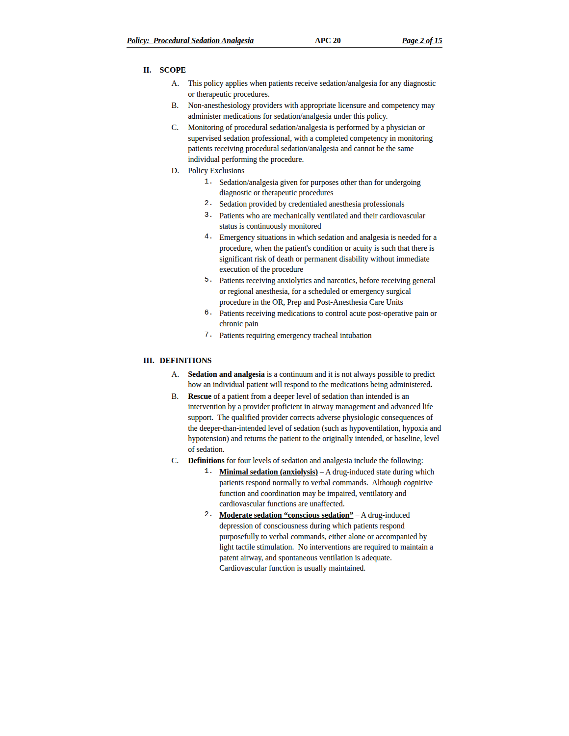Policy: Procedural Sedation Analgesia APC 20 Page 2 of 15
II. SCOPE
A. This policy applies when patients receive sedation/analgesia for any diagnostic or therapeutic procedures.
B. Non-anesthesiology providers with appropriate licensure and competency may administer medications for sedation/analgesia under this policy.
C. Monitoring of procedural sedation/analgesia is performed by a physician or supervised sedation professional, with a completed competency in monitoring patients receiving procedural sedation/analgesia and cannot be the same individual performing the procedure.
D. Policy Exclusions
1. Sedation/analgesia given for purposes other than for undergoing diagnostic or therapeutic procedures
2. Sedation provided by credentialed anesthesia professionals
3. Patients who are mechanically ventilated and their cardiovascular status is continuously monitored
4. Emergency situations in which sedation and analgesia is needed for a procedure, when the patient's condition or acuity is such that there is significant risk of death or permanent disability without immediate execution of the procedure
5. Patients receiving anxiolytics and narcotics, before receiving general or regional anesthesia, for a scheduled or emergency surgical procedure in the OR, Prep and Post-Anesthesia Care Units
6. Patients receiving medications to control acute post-operative pain or chronic pain
7. Patients requiring emergency tracheal intubation
III. DEFINITIONS
A. Sedation and analgesia is a continuum and it is not always possible to predict how an individual patient will respond to the medications being administered.
B. Rescue of a patient from a deeper level of sedation than intended is an intervention by a provider proficient in airway management and advanced life support. The qualified provider corrects adverse physiologic consequences of the deeper-than-intended level of sedation (such as hypoventilation, hypoxia and hypotension) and returns the patient to the originally intended, or baseline, level of sedation.
C. Definitions for four levels of sedation and analgesia include the following:
1. Minimal sedation (anxiolysis) – A drug-induced state during which patients respond normally to verbal commands. Although cognitive function and coordination may be impaired, ventilatory and cardiovascular functions are unaffected.
2. Moderate sedation “conscious sedation” – A drug-induced depression of consciousness during which patients respond purposefully to verbal commands, either alone or accompanied by light tactile stimulation. No interventions are required to maintain a patent airway, and spontaneous ventilation is adequate. Cardiovascular function is usually maintained.